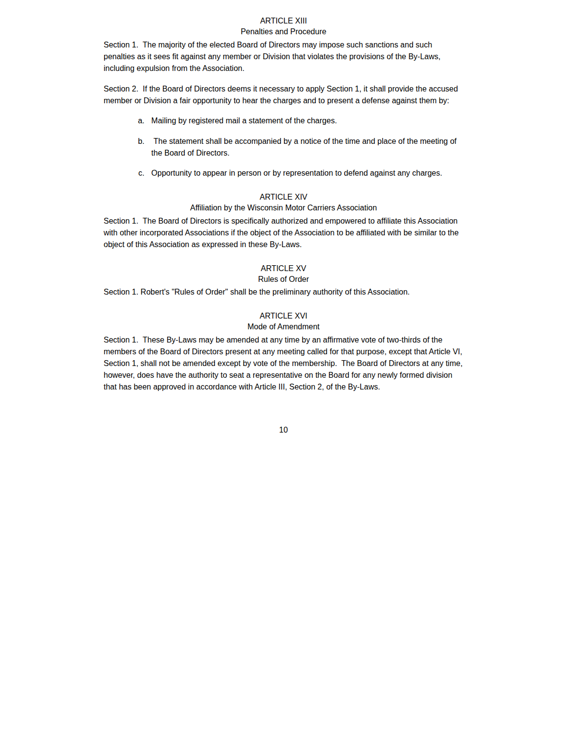ARTICLE XIIIPenalties and Procedure
Section 1. The majority of the elected Board of Directors may impose such sanctions and such penalties as it sees fit against any member or Division that violates the provisions of the By-Laws, including expulsion from the Association.
Section 2. If the Board of Directors deems it necessary to apply Section 1, it shall provide the accused member or Division a fair opportunity to hear the charges and to present a defense against them by:
Mailing by registered mail a statement of the charges.
The statement shall be accompanied by a notice of the time and place of the meeting of the Board of Directors.
Opportunity to appear in person or by representation to defend against any charges.
ARTICLE XIVAffiliation by the Wisconsin Motor Carriers Association
Section 1. The Board of Directors is specifically authorized and empowered to affiliate this Association with other incorporated Associations if the object of the Association to be affiliated with be similar to the object of this Association as expressed in these By-Laws.
ARTICLE XVRules of Order
Section 1. Robert's "Rules of Order" shall be the preliminary authority of this Association.
ARTICLE XVIMode of Amendment
Section 1. These By-Laws may be amended at any time by an affirmative vote of two-thirds of the members of the Board of Directors present at any meeting called for that purpose, except that Article VI, Section 1, shall not be amended except by vote of the membership. The Board of Directors at any time, however, does have the authority to seat a representative on the Board for any newly formed division that has been approved in accordance with Article III, Section 2, of the By-Laws.
10